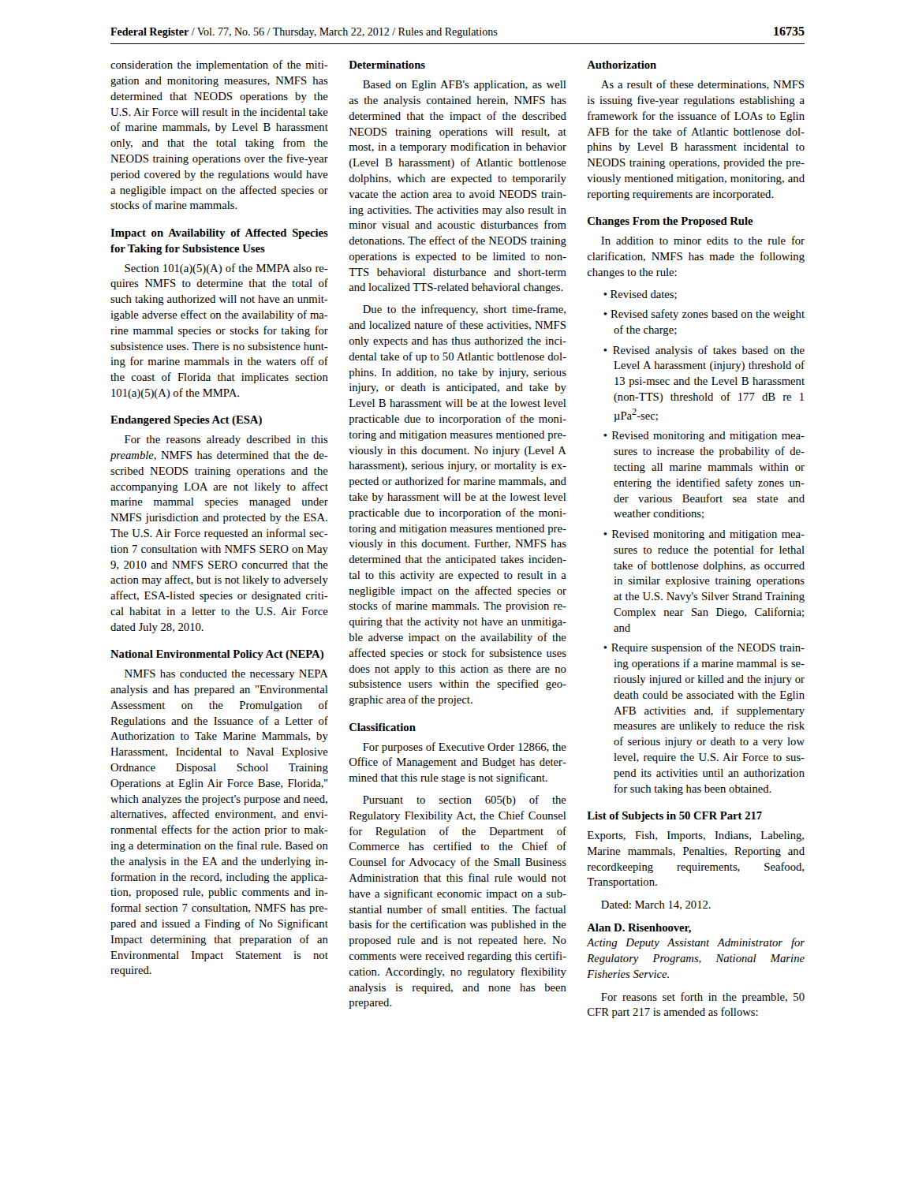Federal Register / Vol. 77, No. 56 / Thursday, March 22, 2012 / Rules and Regulations
16735
consideration the implementation of the mitigation and monitoring measures, NMFS has determined that NEODS operations by the U.S. Air Force will result in the incidental take of marine mammals, by Level B harassment only, and that the total taking from the NEODS training operations over the five-year period covered by the regulations would have a negligible impact on the affected species or stocks of marine mammals.
Impact on Availability of Affected Species for Taking for Subsistence Uses
Section 101(a)(5)(A) of the MMPA also requires NMFS to determine that the total of such taking authorized will not have an unmitigable adverse effect on the availability of marine mammal species or stocks for taking for subsistence uses. There is no subsistence hunting for marine mammals in the waters off of the coast of Florida that implicates section 101(a)(5)(A) of the MMPA.
Endangered Species Act (ESA)
For the reasons already described in this preamble, NMFS has determined that the described NEODS training operations and the accompanying LOA are not likely to affect marine mammal species managed under NMFS jurisdiction and protected by the ESA. The U.S. Air Force requested an informal section 7 consultation with NMFS SERO on May 9, 2010 and NMFS SERO concurred that the action may affect, but is not likely to adversely affect, ESA-listed species or designated critical habitat in a letter to the U.S. Air Force dated July 28, 2010.
National Environmental Policy Act (NEPA)
NMFS has conducted the necessary NEPA analysis and has prepared an ''Environmental Assessment on the Promulgation of Regulations and the Issuance of a Letter of Authorization to Take Marine Mammals, by Harassment, Incidental to Naval Explosive Ordnance Disposal School Training Operations at Eglin Air Force Base, Florida,'' which analyzes the project's purpose and need, alternatives, affected environment, and environmental effects for the action prior to making a determination on the final rule. Based on the analysis in the EA and the underlying information in the record, including the application, proposed rule, public comments and informal section 7 consultation, NMFS has prepared and issued a Finding of No Significant Impact determining that preparation of an Environmental Impact Statement is not required.
Determinations
Based on Eglin AFB's application, as well as the analysis contained herein, NMFS has determined that the impact of the described NEODS training operations will result, at most, in a temporary modification in behavior (Level B harassment) of Atlantic bottlenose dolphins, which are expected to temporarily vacate the action area to avoid NEODS training activities. The activities may also result in minor visual and acoustic disturbances from detonations. The effect of the NEODS training operations is expected to be limited to non-TTS behavioral disturbance and short-term and localized TTS-related behavioral changes.
Due to the infrequency, short time-frame, and localized nature of these activities, NMFS only expects and has thus authorized the incidental take of up to 50 Atlantic bottlenose dolphins. In addition, no take by injury, serious injury, or death is anticipated, and take by Level B harassment will be at the lowest level practicable due to incorporation of the monitoring and mitigation measures mentioned previously in this document. No injury (Level A harassment), serious injury, or mortality is expected or authorized for marine mammals, and take by harassment will be at the lowest level practicable due to incorporation of the monitoring and mitigation measures mentioned previously in this document. Further, NMFS has determined that the anticipated takes incidental to this activity are expected to result in a negligible impact on the affected species or stocks of marine mammals. The provision requiring that the activity not have an unmitigable adverse impact on the availability of the affected species or stock for subsistence uses does not apply to this action as there are no subsistence users within the specified geographic area of the project.
Classification
For purposes of Executive Order 12866, the Office of Management and Budget has determined that this rule stage is not significant.
Pursuant to section 605(b) of the Regulatory Flexibility Act, the Chief Counsel for Regulation of the Department of Commerce has certified to the Chief of Counsel for Advocacy of the Small Business Administration that this final rule would not have a significant economic impact on a substantial number of small entities. The factual basis for the certification was published in the proposed rule and is not repeated here. No comments were received regarding this certification. Accordingly, no regulatory flexibility analysis is required, and none has been prepared.
Authorization
As a result of these determinations, NMFS is issuing five-year regulations establishing a framework for the issuance of LOAs to Eglin AFB for the take of Atlantic bottlenose dolphins by Level B harassment incidental to NEODS training operations, provided the previously mentioned mitigation, monitoring, and reporting requirements are incorporated.
Changes From the Proposed Rule
In addition to minor edits to the rule for clarification, NMFS has made the following changes to the rule:
Revised dates;
Revised safety zones based on the weight of the charge;
Revised analysis of takes based on the Level A harassment (injury) threshold of 13 psi-msec and the Level B harassment (non-TTS) threshold of 177 dB re 1 µPa2-sec;
Revised monitoring and mitigation measures to increase the probability of detecting all marine mammals within or entering the identified safety zones under various Beaufort sea state and weather conditions;
Revised monitoring and mitigation measures to reduce the potential for lethal take of bottlenose dolphins, as occurred in similar explosive training operations at the U.S. Navy's Silver Strand Training Complex near San Diego, California; and
Require suspension of the NEODS training operations if a marine mammal is seriously injured or killed and the injury or death could be associated with the Eglin AFB activities and, if supplementary measures are unlikely to reduce the risk of serious injury or death to a very low level, require the U.S. Air Force to suspend its activities until an authorization for such taking has been obtained.
List of Subjects in 50 CFR Part 217
Exports, Fish, Imports, Indians, Labeling, Marine mammals, Penalties, Reporting and recordkeeping requirements, Seafood, Transportation.
Dated: March 14, 2012.
Alan D. Risenhoover,
Acting Deputy Assistant Administrator for Regulatory Programs, National Marine Fisheries Service.
For reasons set forth in the preamble, 50 CFR part 217 is amended as follows: